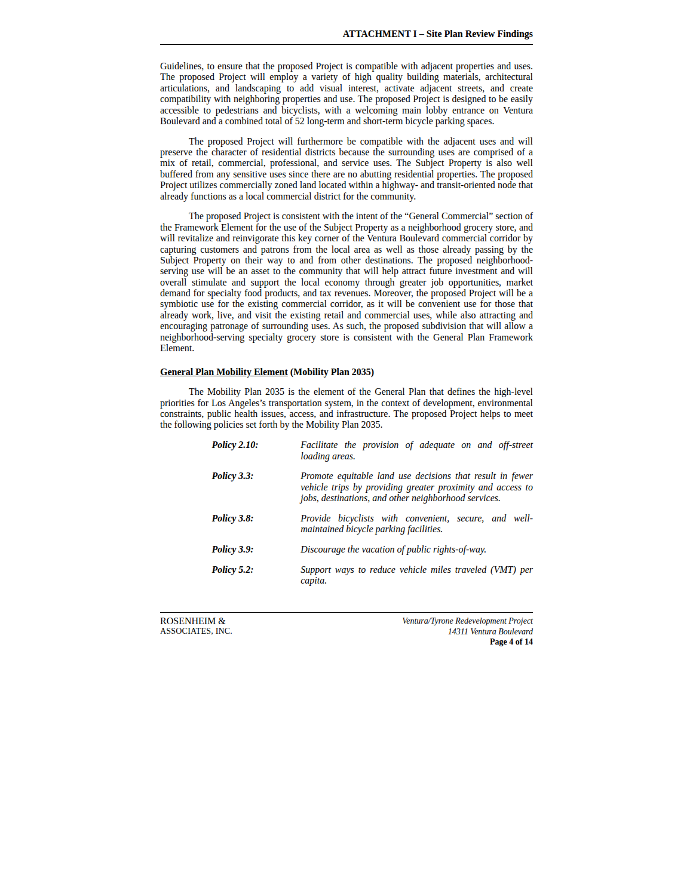ATTACHMENT I – Site Plan Review Findings
Guidelines, to ensure that the proposed Project is compatible with adjacent properties and uses. The proposed Project will employ a variety of high quality building materials, architectural articulations, and landscaping to add visual interest, activate adjacent streets, and create compatibility with neighboring properties and use. The proposed Project is designed to be easily accessible to pedestrians and bicyclists, with a welcoming main lobby entrance on Ventura Boulevard and a combined total of 52 long-term and short-term bicycle parking spaces.
The proposed Project will furthermore be compatible with the adjacent uses and will preserve the character of residential districts because the surrounding uses are comprised of a mix of retail, commercial, professional, and service uses. The Subject Property is also well buffered from any sensitive uses since there are no abutting residential properties. The proposed Project utilizes commercially zoned land located within a highway- and transit-oriented node that already functions as a local commercial district for the community.
The proposed Project is consistent with the intent of the “General Commercial” section of the Framework Element for the use of the Subject Property as a neighborhood grocery store, and will revitalize and reinvigorate this key corner of the Ventura Boulevard commercial corridor by capturing customers and patrons from the local area as well as those already passing by the Subject Property on their way to and from other destinations. The proposed neighborhood-serving use will be an asset to the community that will help attract future investment and will overall stimulate and support the local economy through greater job opportunities, market demand for specialty food products, and tax revenues. Moreover, the proposed Project will be a symbiotic use for the existing commercial corridor, as it will be convenient use for those that already work, live, and visit the existing retail and commercial uses, while also attracting and encouraging patronage of surrounding uses. As such, the proposed subdivision that will allow a neighborhood-serving specialty grocery store is consistent with the General Plan Framework Element.
General Plan Mobility Element (Mobility Plan 2035)
The Mobility Plan 2035 is the element of the General Plan that defines the high-level priorities for Los Angeles’s transportation system, in the context of development, environmental constraints, public health issues, access, and infrastructure. The proposed Project helps to meet the following policies set forth by the Mobility Plan 2035.
Policy 2.10:
Facilitate the provision of adequate on and off-street loading areas.
Policy 3.3:
Promote equitable land use decisions that result in fewer vehicle trips by providing greater proximity and access to jobs, destinations, and other neighborhood services.
Policy 3.8:
Provide bicyclists with convenient, secure, and well-maintained bicycle parking facilities.
Policy 3.9:
Discourage the vacation of public rights-of-way.
Policy 5.2:
Support ways to reduce vehicle miles traveled (VMT) per capita.
ROSENHEIM &
ASSOCIATES, INC.
Ventura/Tyrone Redevelopment Project
14311 Ventura Boulevard
Page 4 of 14